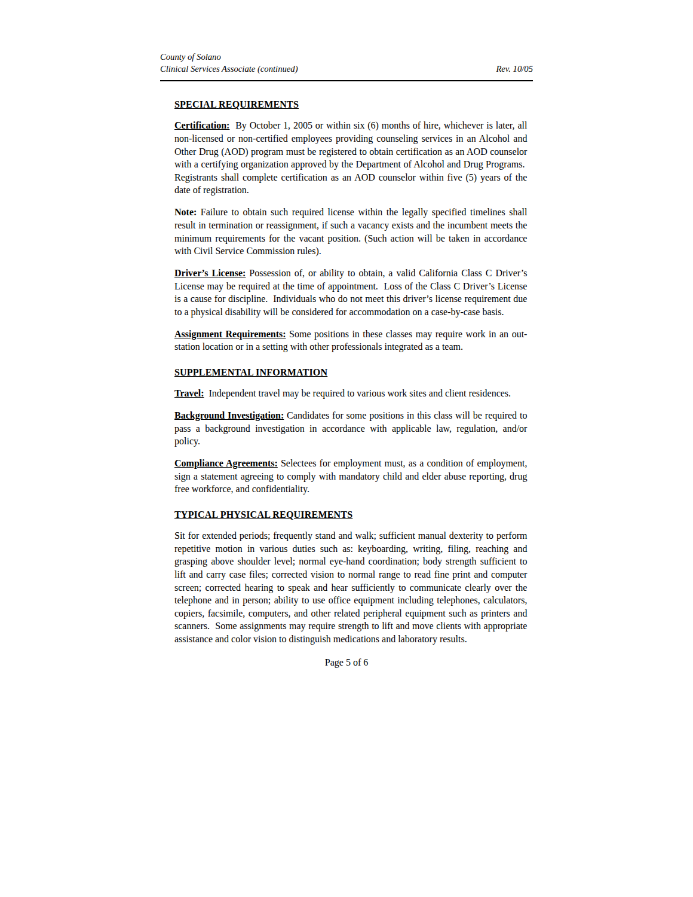County of Solano
Clinical Services Associate (continued)
Rev. 10/05
SPECIAL REQUIREMENTS
Certification: By October 1, 2005 or within six (6) months of hire, whichever is later, all non-licensed or non-certified employees providing counseling services in an Alcohol and Other Drug (AOD) program must be registered to obtain certification as an AOD counselor with a certifying organization approved by the Department of Alcohol and Drug Programs. Registrants shall complete certification as an AOD counselor within five (5) years of the date of registration.
Note: Failure to obtain such required license within the legally specified timelines shall result in termination or reassignment, if such a vacancy exists and the incumbent meets the minimum requirements for the vacant position. (Such action will be taken in accordance with Civil Service Commission rules).
Driver’s License: Possession of, or ability to obtain, a valid California Class C Driver’s License may be required at the time of appointment. Loss of the Class C Driver’s License is a cause for discipline. Individuals who do not meet this driver’s license requirement due to a physical disability will be considered for accommodation on a case-by-case basis.
Assignment Requirements: Some positions in these classes may require work in an out-station location or in a setting with other professionals integrated as a team.
SUPPLEMENTAL INFORMATION
Travel: Independent travel may be required to various work sites and client residences.
Background Investigation: Candidates for some positions in this class will be required to pass a background investigation in accordance with applicable law, regulation, and/or policy.
Compliance Agreements: Selectees for employment must, as a condition of employment, sign a statement agreeing to comply with mandatory child and elder abuse reporting, drug free workforce, and confidentiality.
TYPICAL PHYSICAL REQUIREMENTS
Sit for extended periods; frequently stand and walk; sufficient manual dexterity to perform repetitive motion in various duties such as: keyboarding, writing, filing, reaching and grasping above shoulder level; normal eye-hand coordination; body strength sufficient to lift and carry case files; corrected vision to normal range to read fine print and computer screen; corrected hearing to speak and hear sufficiently to communicate clearly over the telephone and in person; ability to use office equipment including telephones, calculators, copiers, facsimile, computers, and other related peripheral equipment such as printers and scanners. Some assignments may require strength to lift and move clients with appropriate assistance and color vision to distinguish medications and laboratory results.
Page 5 of 6